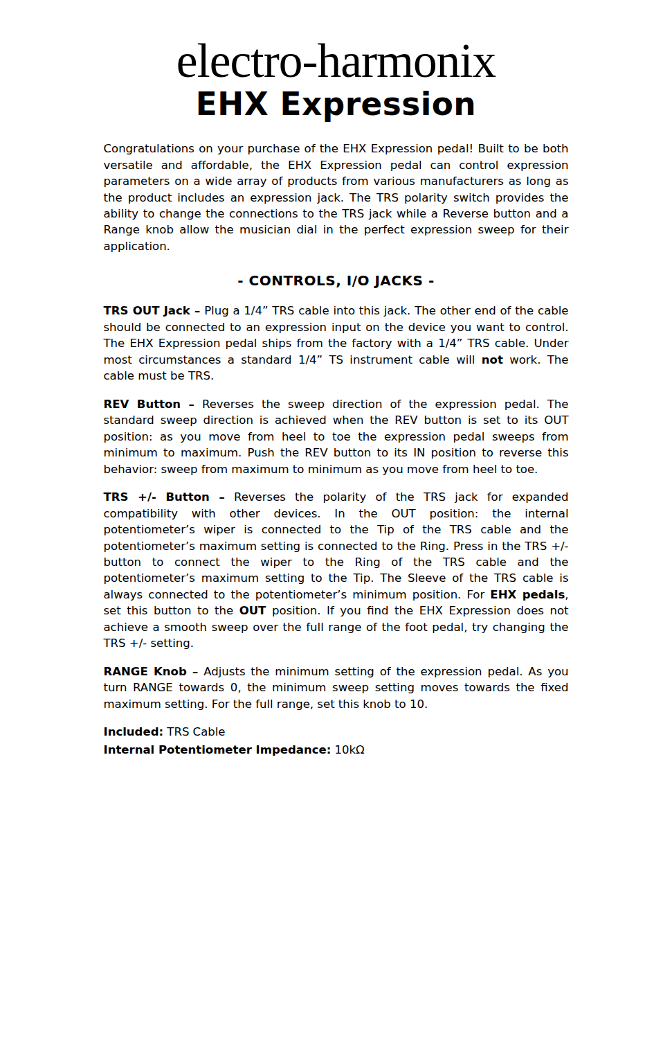electro-harmonix
EHX Expression
Congratulations on your purchase of the EHX Expression pedal! Built to be both versatile and affordable, the EHX Expression pedal can control expression parameters on a wide array of products from various manufacturers as long as the product includes an expression jack. The TRS polarity switch provides the ability to change the connections to the TRS jack while a Reverse button and a Range knob allow the musician dial in the perfect expression sweep for their application.
- CONTROLS, I/O JACKS -
TRS OUT Jack – Plug a 1/4” TRS cable into this jack. The other end of the cable should be connected to an expression input on the device you want to control. The EHX Expression pedal ships from the factory with a 1/4” TRS cable. Under most circumstances a standard 1/4” TS instrument cable will not work. The cable must be TRS.
REV Button – Reverses the sweep direction of the expression pedal. The standard sweep direction is achieved when the REV button is set to its OUT position: as you move from heel to toe the expression pedal sweeps from minimum to maximum. Push the REV button to its IN position to reverse this behavior: sweep from maximum to minimum as you move from heel to toe.
TRS +/- Button – Reverses the polarity of the TRS jack for expanded compatibility with other devices. In the OUT position: the internal potentiometer’s wiper is connected to the Tip of the TRS cable and the potentiometer’s maximum setting is connected to the Ring. Press in the TRS +/- button to connect the wiper to the Ring of the TRS cable and the potentiometer’s maximum setting to the Tip. The Sleeve of the TRS cable is always connected to the potentiometer’s minimum position. For EHX pedals, set this button to the OUT position. If you find the EHX Expression does not achieve a smooth sweep over the full range of the foot pedal, try changing the TRS +/- setting.
RANGE Knob – Adjusts the minimum setting of the expression pedal. As you turn RANGE towards 0, the minimum sweep setting moves towards the fixed maximum setting. For the full range, set this knob to 10.
Included: TRS Cable
Internal Potentiometer Impedance: 10kΩ